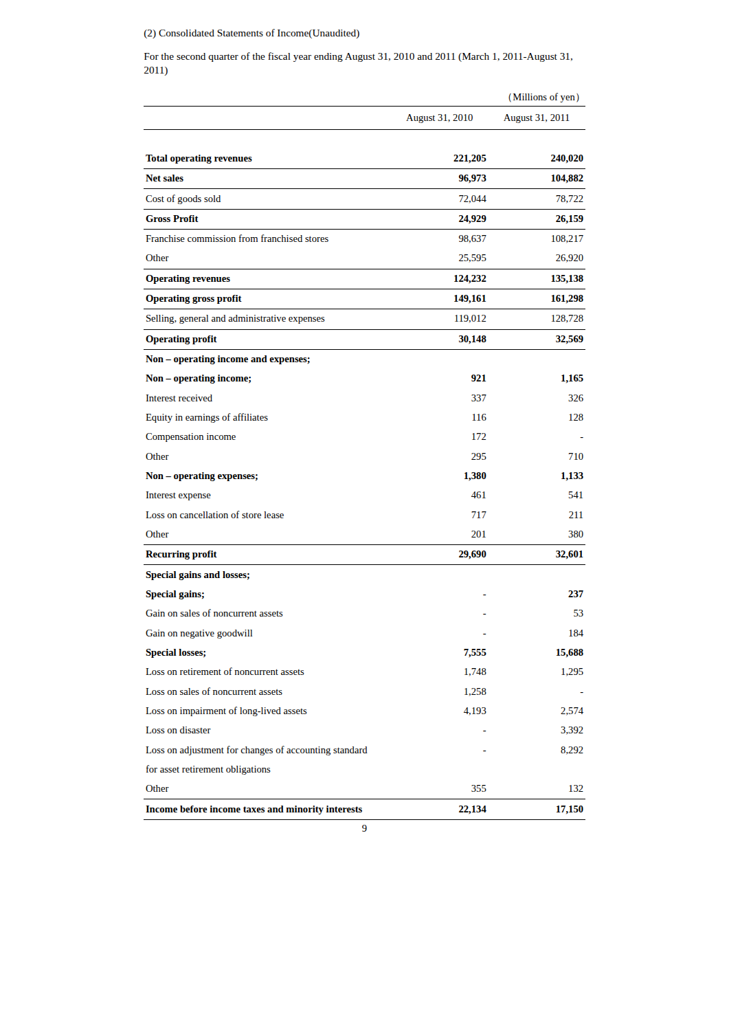(2) Consolidated Statements of Income(Unaudited)
For the second quarter of the fiscal year ending August 31, 2010 and 2011 (March 1, 2011-August 31, 2011)
（Millions of yen）
| | August 31, 2010 | August 31, 2011 |
| --- | --- | --- |
| Total operating revenues | 221,205 | 240,020 |
| Net sales | 96,973 | 104,882 |
| Cost of goods sold | 72,044 | 78,722 |
| Gross Profit | 24,929 | 26,159 |
| Franchise commission from franchised stores | 98,637 | 108,217 |
| Other | 25,595 | 26,920 |
| Operating revenues | 124,232 | 135,138 |
| Operating gross profit | 149,161 | 161,298 |
| Selling, general and administrative expenses | 119,012 | 128,728 |
| Operating profit | 30,148 | 32,569 |
| Non – operating income and expenses; | | |
| Non – operating income; | 921 | 1,165 |
| Interest received | 337 | 326 |
| Equity in earnings of affiliates | 116 | 128 |
| Compensation income | 172 | - |
| Other | 295 | 710 |
| Non – operating expenses; | 1,380 | 1,133 |
| Interest expense | 461 | 541 |
| Loss on cancellation of store lease | 717 | 211 |
| Other | 201 | 380 |
| Recurring profit | 29,690 | 32,601 |
| Special gains and losses; | | |
| Special gains; | - | 237 |
| Gain on sales of noncurrent assets | - | 53 |
| Gain on negative goodwill | - | 184 |
| Special losses; | 7,555 | 15,688 |
| Loss on retirement of noncurrent assets | 1,748 | 1,295 |
| Loss on sales of noncurrent assets | 1,258 | - |
| Loss on impairment of long-lived assets | 4,193 | 2,574 |
| Loss on disaster | - | 3,392 |
| Loss on adjustment for changes of accounting standard | - | 8,292 |
| for asset retirement obligations | | |
| Other | 355 | 132 |
| Income before income taxes and minority interests | 22,134 | 17,150 |
9